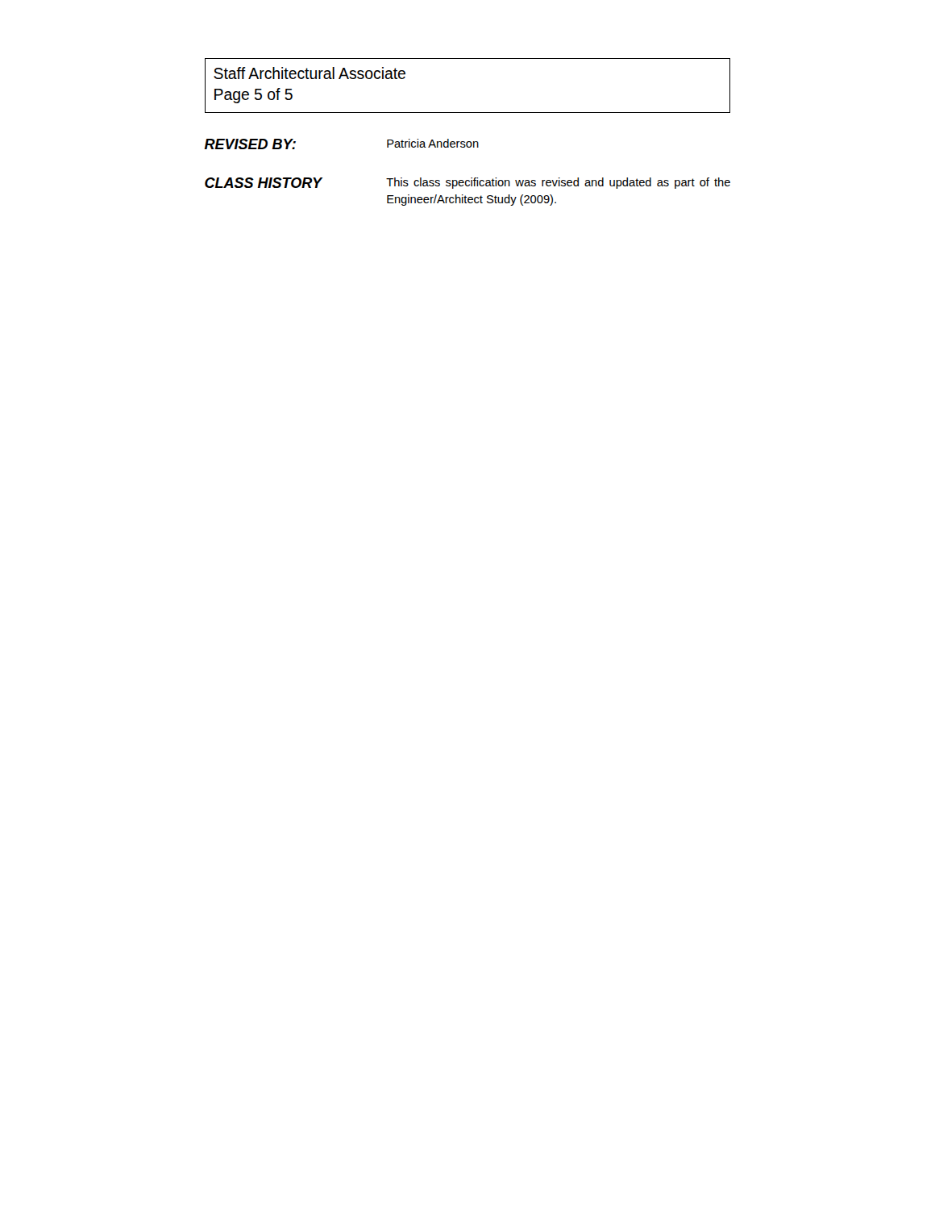Staff Architectural Associate
Page 5 of 5
REVISED BY:
Patricia Anderson
CLASS HISTORY
This class specification was revised and updated as part of the Engineer/Architect Study (2009).